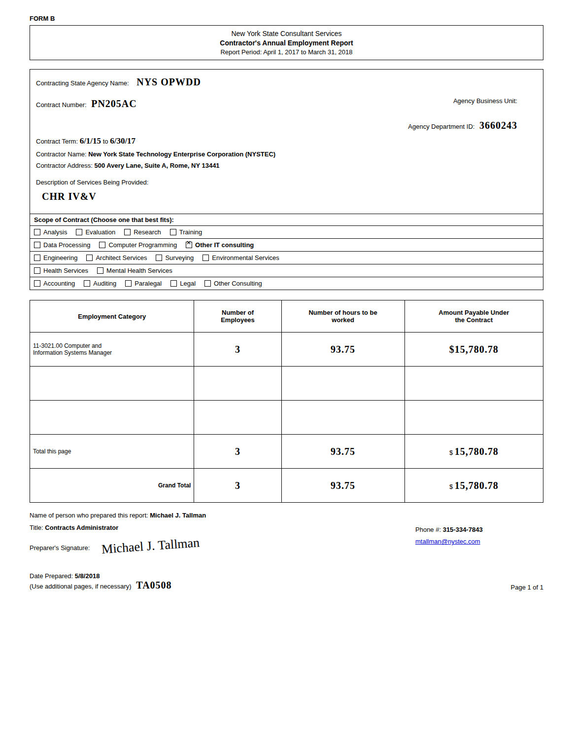FORM B
New York State Consultant Services
Contractor's Annual Employment Report
Report Period: April 1, 2017 to March 31, 2018
Contracting State Agency Name: NYS OPWDD
Contract Number: PN205AC
Agency Business Unit:
Agency Department ID: 3660243
Contract Term: 6/1/15 to 6/30/17
Contractor Name: New York State Technology Enterprise Corporation (NYSTEC)
Contractor Address: 500 Avery Lane, Suite A, Rome, NY 13441
Description of Services Being Provided:
CHR IV&V
Scope of Contract (Choose one that best fits):
Analysis
Evaluation
Research
Training
Data Processing
Computer Programming
Other IT consulting
Engineering
Architect Services
Surveying
Environmental Services
Health Services
Mental Health Services
Accounting
Auditing
Paralegal
Legal
Other Consulting
| Employment Category | Number of Employees | Number of hours to be worked | Amount Payable Under the Contract |
| --- | --- | --- | --- |
| 11-3021.00 Computer and Information Systems Manager | 3 | 93.75 | $15,780.78 |
| Total this page | 3 | 93.75 | $ 15,780.78 |
| Grand Total | 3 | 93.75 | $ 15,780.78 |
Name of person who prepared this report: Michael J. Tallman
Title: Contracts Administrator
Preparer's Signature: Michael J. Tallman
Phone #: 315-334-7843
mtallman@nystec.com
Date Prepared: 5/8/2018
(Use additional pages, if necessary) TA0508
Page 1 of 1